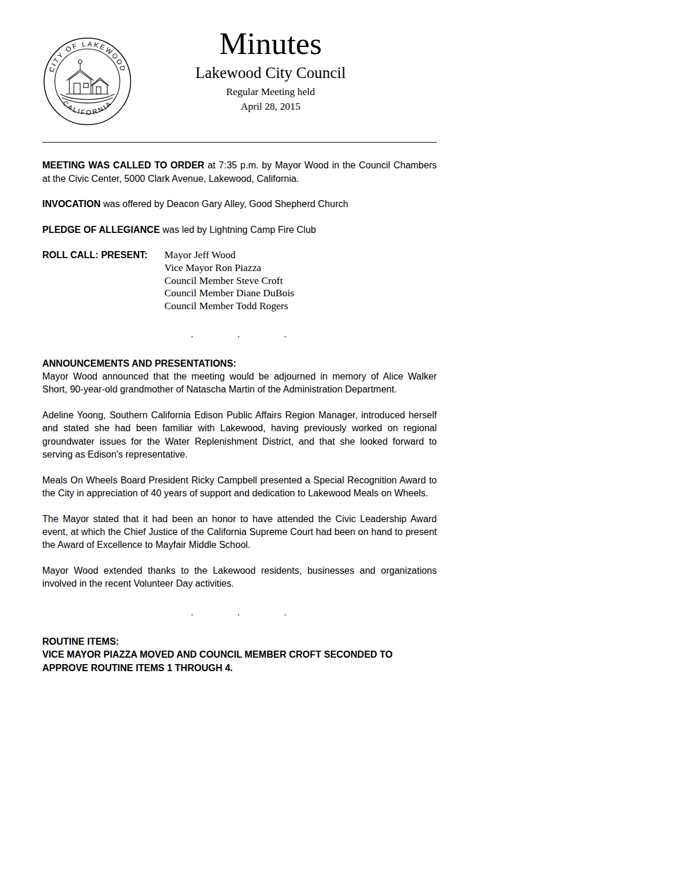CITY OF LAKEWOOD CALIFORNIA
Minutes
Lakewood City Council
Regular Meeting held
April 28, 2015
MEETING WAS CALLED TO ORDER at 7:35 p.m. by Mayor Wood in the Council Chambers at the Civic Center, 5000 Clark Avenue, Lakewood, California.
INVOCATION was offered by Deacon Gary Alley, Good Shepherd Church
PLEDGE OF ALLEGIANCE was led by Lightning Camp Fire Club
ROLL CALL: PRESENT:
Mayor Jeff Wood
Vice Mayor Ron Piazza
Council Member Steve Croft
Council Member Diane DuBois
Council Member Todd Rogers
. . .
ANNOUNCEMENTS AND PRESENTATIONS:
Mayor Wood announced that the meeting would be adjourned in memory of Alice Walker Short, 90-year-old grandmother of Natascha Martin of the Administration Department.
Adeline Yoong, Southern California Edison Public Affairs Region Manager, introduced herself and stated she had been familiar with Lakewood, having previously worked on regional groundwater issues for the Water Replenishment District, and that she looked forward to serving as Edison's representative.
Meals On Wheels Board President Ricky Campbell presented a Special Recognition Award to the City in appreciation of 40 years of support and dedication to Lakewood Meals on Wheels.
The Mayor stated that it had been an honor to have attended the Civic Leadership Award event, at which the Chief Justice of the California Supreme Court had been on hand to present the Award of Excellence to Mayfair Middle School.
Mayor Wood extended thanks to the Lakewood residents, businesses and organizations involved in the recent Volunteer Day activities.
. . .
ROUTINE ITEMS:
VICE MAYOR PIAZZA MOVED AND COUNCIL MEMBER CROFT SECONDED TO APPROVE ROUTINE ITEMS 1 THROUGH 4.